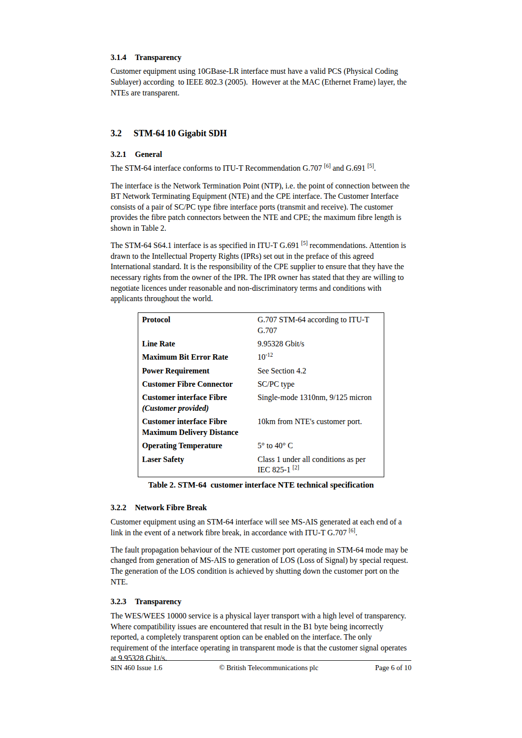3.1.4 Transparency
Customer equipment using 10GBase-LR interface must have a valid PCS (Physical Coding Sublayer) according to IEEE 802.3 (2005). However at the MAC (Ethernet Frame) layer, the NTEs are transparent.
3.2 STM-64 10 Gigabit SDH
3.2.1 General
The STM-64 interface conforms to ITU-T Recommendation G.707 [6] and G.691 [5].
The interface is the Network Termination Point (NTP), i.e. the point of connection between the BT Network Terminating Equipment (NTE) and the CPE interface. The Customer Interface consists of a pair of SC/PC type fibre interface ports (transmit and receive). The customer provides the fibre patch connectors between the NTE and CPE; the maximum fibre length is shown in Table 2.
The STM-64 S64.1 interface is as specified in ITU-T G.691 [5] recommendations. Attention is drawn to the Intellectual Property Rights (IPRs) set out in the preface of this agreed International standard. It is the responsibility of the CPE supplier to ensure that they have the necessary rights from the owner of the IPR. The IPR owner has stated that they are willing to negotiate licences under reasonable and non-discriminatory terms and conditions with applicants throughout the world.
| Protocol | G.707 STM-64 according to ITU-T G.707 |
| Line Rate | 9.95328 Gbit/s |
| Maximum Bit Error Rate | 10 -12 |
| Power Requirement | See Section 4.2 |
| Customer Fibre Connector | SC/PC type |
| Customer interface Fibre (Customer provided) | Single-mode 1310nm, 9/125 micron |
| Customer interface Fibre Maximum Delivery Distance | 10km from NTE's customer port. |
| Operating Temperature | 5° to 40° C |
| Laser Safety | Class 1 under all conditions as per IEC 825-1 [2] |
Table 2. STM-64 customer interface NTE technical specification
3.2.2 Network Fibre Break
Customer equipment using an STM-64 interface will see MS-AIS generated at each end of a link in the event of a network fibre break, in accordance with ITU-T G.707 [6].
The fault propagation behaviour of the NTE customer port operating in STM-64 mode may be changed from generation of MS-AIS to generation of LOS (Loss of Signal) by special request. The generation of the LOS condition is achieved by shutting down the customer port on the NTE.
3.2.3 Transparency
The WES/WEES 10000 service is a physical layer transport with a high level of transparency. Where compatibility issues are encountered that result in the B1 byte being incorrectly reported, a completely transparent option can be enabled on the interface. The only requirement of the interface operating in transparent mode is that the customer signal operates at 9.95328 Gbit/s.
SIN 460 Issue 1.6
© British Telecommunications plc
Page 6 of 10